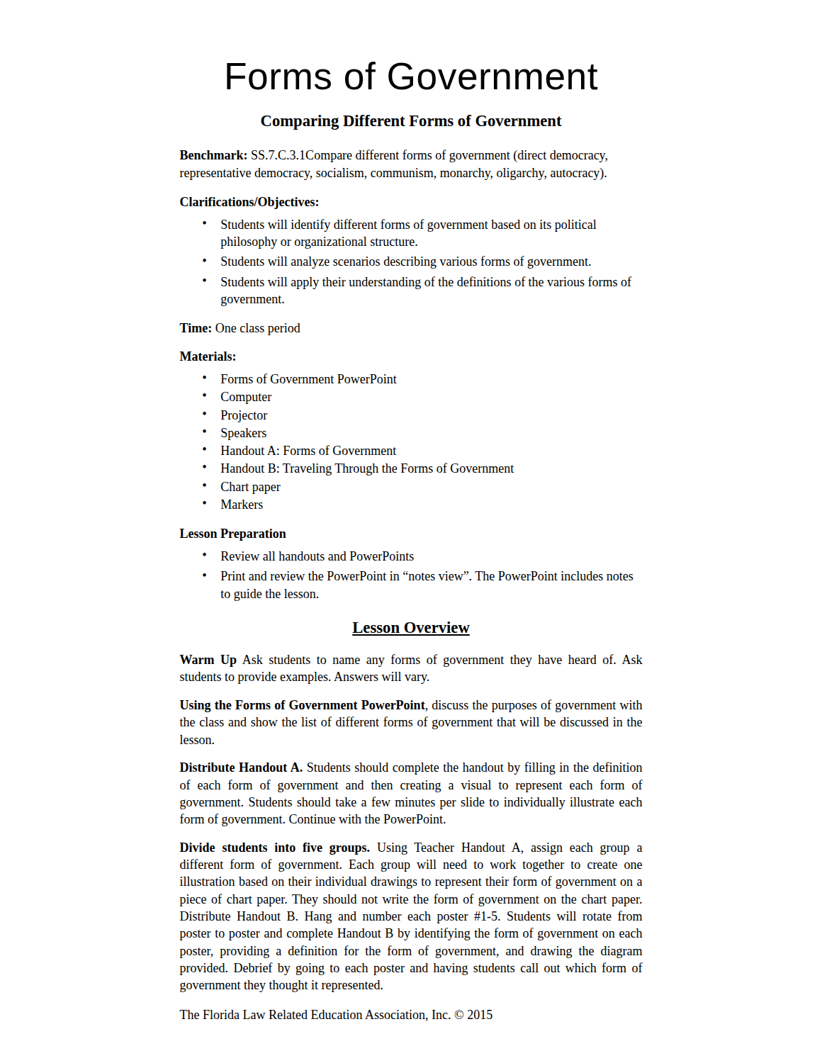Forms of Government
Comparing Different Forms of Government
Benchmark: SS.7.C.3.1Compare different forms of government (direct democracy, representative democracy, socialism, communism, monarchy, oligarchy, autocracy).
Clarifications/Objectives:
Students will identify different forms of government based on its political philosophy or organizational structure.
Students will analyze scenarios describing various forms of government.
Students will apply their understanding of the definitions of the various forms of government.
Time: One class period
Materials:
Forms of Government PowerPoint
Computer
Projector
Speakers
Handout A: Forms of Government
Handout B: Traveling Through the Forms of Government
Chart paper
Markers
Lesson Preparation
Review all handouts and PowerPoints
Print and review the PowerPoint in “notes view”. The PowerPoint includes notes to guide the lesson.
Lesson Overview
Warm Up Ask students to name any forms of government they have heard of. Ask students to provide examples. Answers will vary.
Using the Forms of Government PowerPoint, discuss the purposes of government with the class and show the list of different forms of government that will be discussed in the lesson.
Distribute Handout A. Students should complete the handout by filling in the definition of each form of government and then creating a visual to represent each form of government. Students should take a few minutes per slide to individually illustrate each form of government. Continue with the PowerPoint.
Divide students into five groups. Using Teacher Handout A, assign each group a different form of government. Each group will need to work together to create one illustration based on their individual drawings to represent their form of government on a piece of chart paper. They should not write the form of government on the chart paper. Distribute Handout B. Hang and number each poster #1-5. Students will rotate from poster to poster and complete Handout B by identifying the form of government on each poster, providing a definition for the form of government, and drawing the diagram provided. Debrief by going to each poster and having students call out which form of government they thought it represented.
The Florida Law Related Education Association, Inc. © 2015